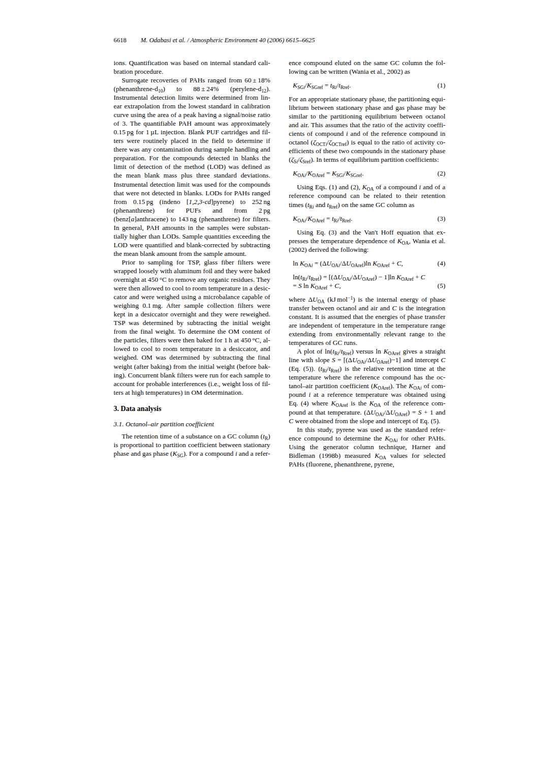6618 M. Odabasi et al. / Atmospheric Environment 40 (2006) 6615–6625
ions. Quantification was based on internal standard calibration procedure.
Surrogate recoveries of PAHs ranged from 60 ± 18% (phenanthrene-d10) to 88 ± 24% (perylene-d12). Instrumental detection limits were determined from linear extrapolation from the lowest standard in calibration curve using the area of a peak having a signal/noise ratio of 3. The quantifiable PAH amount was approximately 0.15 pg for 1 µL injection. Blank PUF cartridges and filters were routinely placed in the field to determine if there was any contamination during sample handling and preparation. For the compounds detected in blanks the limit of detection of the method (LOD) was defined as the mean blank mass plus three standard deviations. Instrumental detection limit was used for the compounds that were not detected in blanks. LODs for PAHs ranged from 0.15 pg (indeno [1,2,3-cd]pyrene) to 252 ng (phenanthrene) for PUFs and from 2 pg (benz[a]anthracene) to 143 ng (phenanthrene) for filters. In general, PAH amounts in the samples were substantially higher than LODs. Sample quantities exceeding the LOD were quantified and blank-corrected by subtracting the mean blank amount from the sample amount.
Prior to sampling for TSP, glass fiber filters were wrapped loosely with aluminum foil and they were baked overnight at 450 °C to remove any organic residues. They were then allowed to cool to room temperature in a desiccator and were weighed using a microbalance capable of weighing 0.1 mg. After sample collection filters were kept in a desiccator overnight and they were reweighed. TSP was determined by subtracting the initial weight from the final weight. To determine the OM content of the particles, filters were then baked for 1 h at 450 °C, allowed to cool to room temperature in a desiccator, and weighed. OM was determined by subtracting the final weight (after baking) from the initial weight (before baking). Concurrent blank filters were run for each sample to account for probable interferences (i.e., weight loss of filters at high temperatures) in OM determination.
3. Data analysis
3.1. Octanol–air partition coefficient
The retention time of a substance on a GC column (tR) is proportional to partition coefficient between stationary phase and gas phase (KSG). For a compound i and a reference compound eluted on the same GC column the following can be written (Wania et al., 2002) as
KSGi/KSGref = tRi/tRref. (1)
For an appropriate stationary phase, the partitioning equilibrium between stationary phase and gas phase may be similar to the partitioning equilibrium between octanol and air. This assumes that the ratio of the activity coefficients of compound i and of the reference compound in octanol (ζOCTi/ζOCTref) is equal to the ratio of activity coefficients of these two compounds in the stationary phase (ζSi/ζSref). In terms of equilibrium partition coefficients:
KOAi/KOAref = KSGi/KSGref. (2)
Using Eqs. (1) and (2), KOA of a compound i and of a reference compound can be related to their retention times (tRi and tRref) on the same GC column as
KOAi/KOAref = tRi/tRref. (3)
Using Eq. (3) and the Van't Hoff equation that expresses the temperature dependence of KOA, Wania et al. (2002) derived the following:
ln KOAi = (ΔUOAi/ΔUOAref)ln KOAref + C, (4)
ln(tRi/tRref) = [(ΔUOAi/ΔUOAref) − 1]ln KOAref + C
= S ln KOAref + C, (5)
where ΔUOA (kJ mol−1) is the internal energy of phase transfer between octanol and air and C is the integration constant. It is assumed that the energies of phase transfer are independent of temperature in the temperature range extending from environmentally relevant range to the temperatures of GC runs.
A plot of ln(tRi/tRref) versus ln KOAref gives a straight line with slope S = [(ΔUOAi/ΔUOAref)−1] and intercept C (Eq. (5)). (tRi/tRref) is the relative retention time at the temperature where the reference compound has the octanol–air partition coefficient (KOAref). The KOAi of compound i at a reference temperature was obtained using Eq. (4) where KOAref is the KOA of the reference compound at that temperature. (ΔUOAi/ΔUOAref) = S + 1 and C were obtained from the slope and intercept of Eq. (5).
In this study, pyrene was used as the standard reference compound to determine the KOAi for other PAHs. Using the generator column technique, Harner and Bidleman (1998b) measured KOA values for selected PAHs (fluorene, phenanthrene, pyrene,